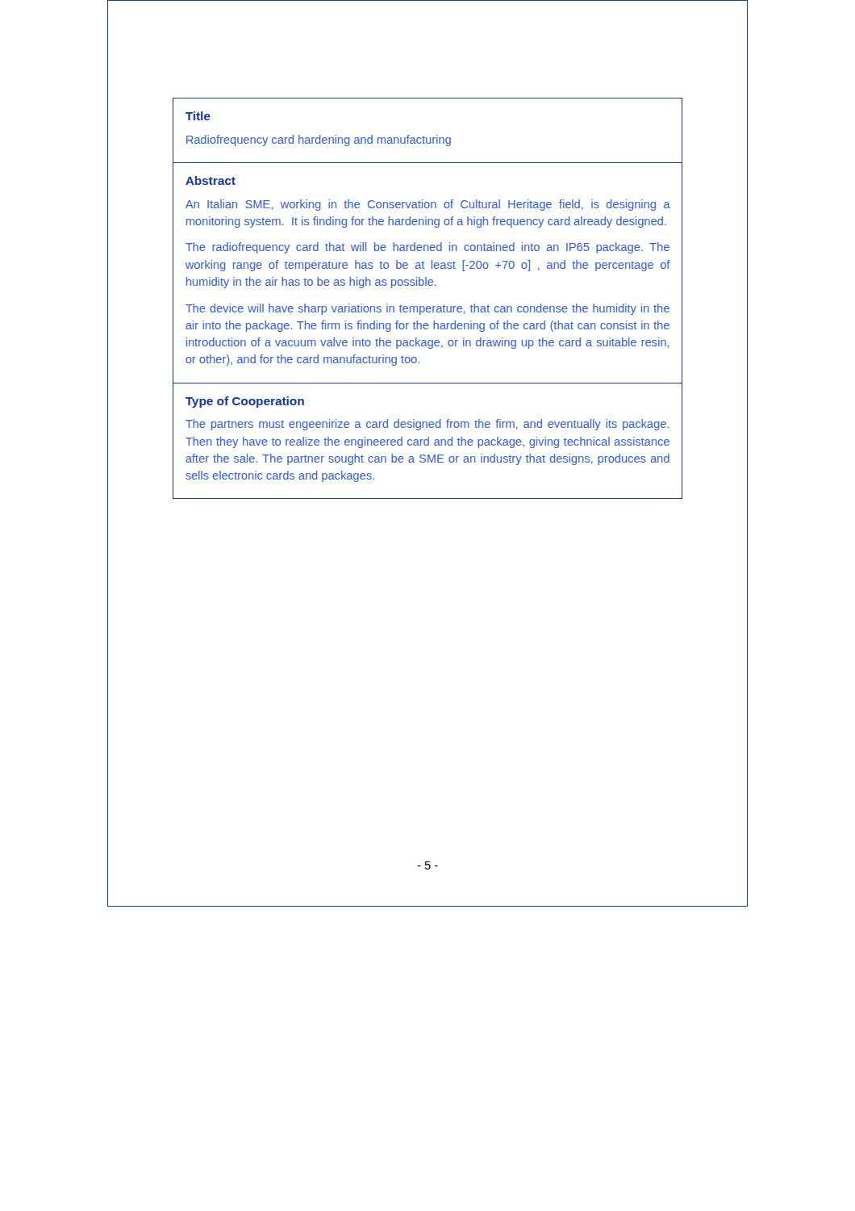| Title Radiofrequency card hardening and manufacturing |
| Abstract An Italian SME, working in the Conservation of Cultural Heritage field, is designing a monitoring system. It is finding for the hardening of a high frequency card already designed. The radiofrequency card that will be hardened in contained into an IP65 package. The working range of temperature has to be at least [-20o +70 o] , and the percentage of humidity in the air has to be as high as possible. The device will have sharp variations in temperature, that can condense the humidity in the air into the package. The firm is finding for the hardening of the card (that can consist in the introduction of a vacuum valve into the package, or in drawing up the card a suitable resin, or other), and for the card manufacturing too. |
| Type of Cooperation The partners must engeenirize a card designed from the firm, and eventually its package. Then they have to realize the engineered card and the package, giving technical assistance after the sale. The partner sought can be a SME or an industry that designs, produces and sells electronic cards and packages. |
- 5 -